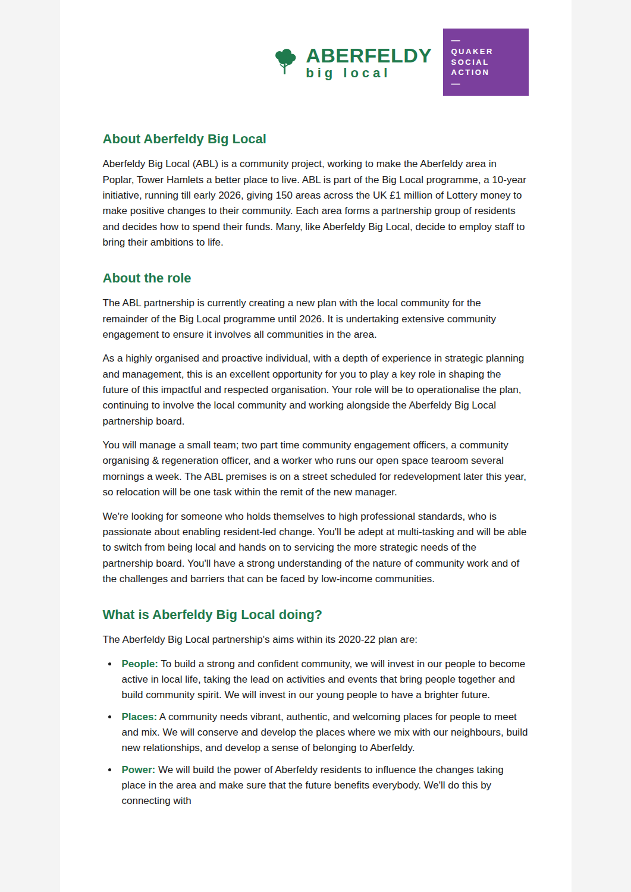ABERFELDY big local
— QUAKER SOCIAL ACTION —
About Aberfeldy Big Local
Aberfeldy Big Local (ABL) is a community project, working to make the Aberfeldy area in Poplar, Tower Hamlets a better place to live. ABL is part of the Big Local programme, a 10-year initiative, running till early 2026, giving 150 areas across the UK £1 million of Lottery money to make positive changes to their community. Each area forms a partnership group of residents and decides how to spend their funds. Many, like Aberfeldy Big Local, decide to employ staff to bring their ambitions to life.
About the role
The ABL partnership is currently creating a new plan with the local community for the remainder of the Big Local programme until 2026. It is undertaking extensive community engagement to ensure it involves all communities in the area.
As a highly organised and proactive individual, with a depth of experience in strategic planning and management, this is an excellent opportunity for you to play a key role in shaping the future of this impactful and respected organisation. Your role will be to operationalise the plan, continuing to involve the local community and working alongside the Aberfeldy Big Local partnership board.
You will manage a small team; two part time community engagement officers, a community organising & regeneration officer, and a worker who runs our open space tearoom several mornings a week. The ABL premises is on a street scheduled for redevelopment later this year, so relocation will be one task within the remit of the new manager.
We're looking for someone who holds themselves to high professional standards, who is passionate about enabling resident-led change. You'll be adept at multi-tasking and will be able to switch from being local and hands on to servicing the more strategic needs of the partnership board. You'll have a strong understanding of the nature of community work and of the challenges and barriers that can be faced by low-income communities.
What is Aberfeldy Big Local doing?
The Aberfeldy Big Local partnership's aims within its 2020-22 plan are:
People: To build a strong and confident community, we will invest in our people to become active in local life, taking the lead on activities and events that bring people together and build community spirit. We will invest in our young people to have a brighter future.
Places: A community needs vibrant, authentic, and welcoming places for people to meet and mix. We will conserve and develop the places where we mix with our neighbours, build new relationships, and develop a sense of belonging to Aberfeldy.
Power: We will build the power of Aberfeldy residents to influence the changes taking place in the area and make sure that the future benefits everybody. We'll do this by connecting with